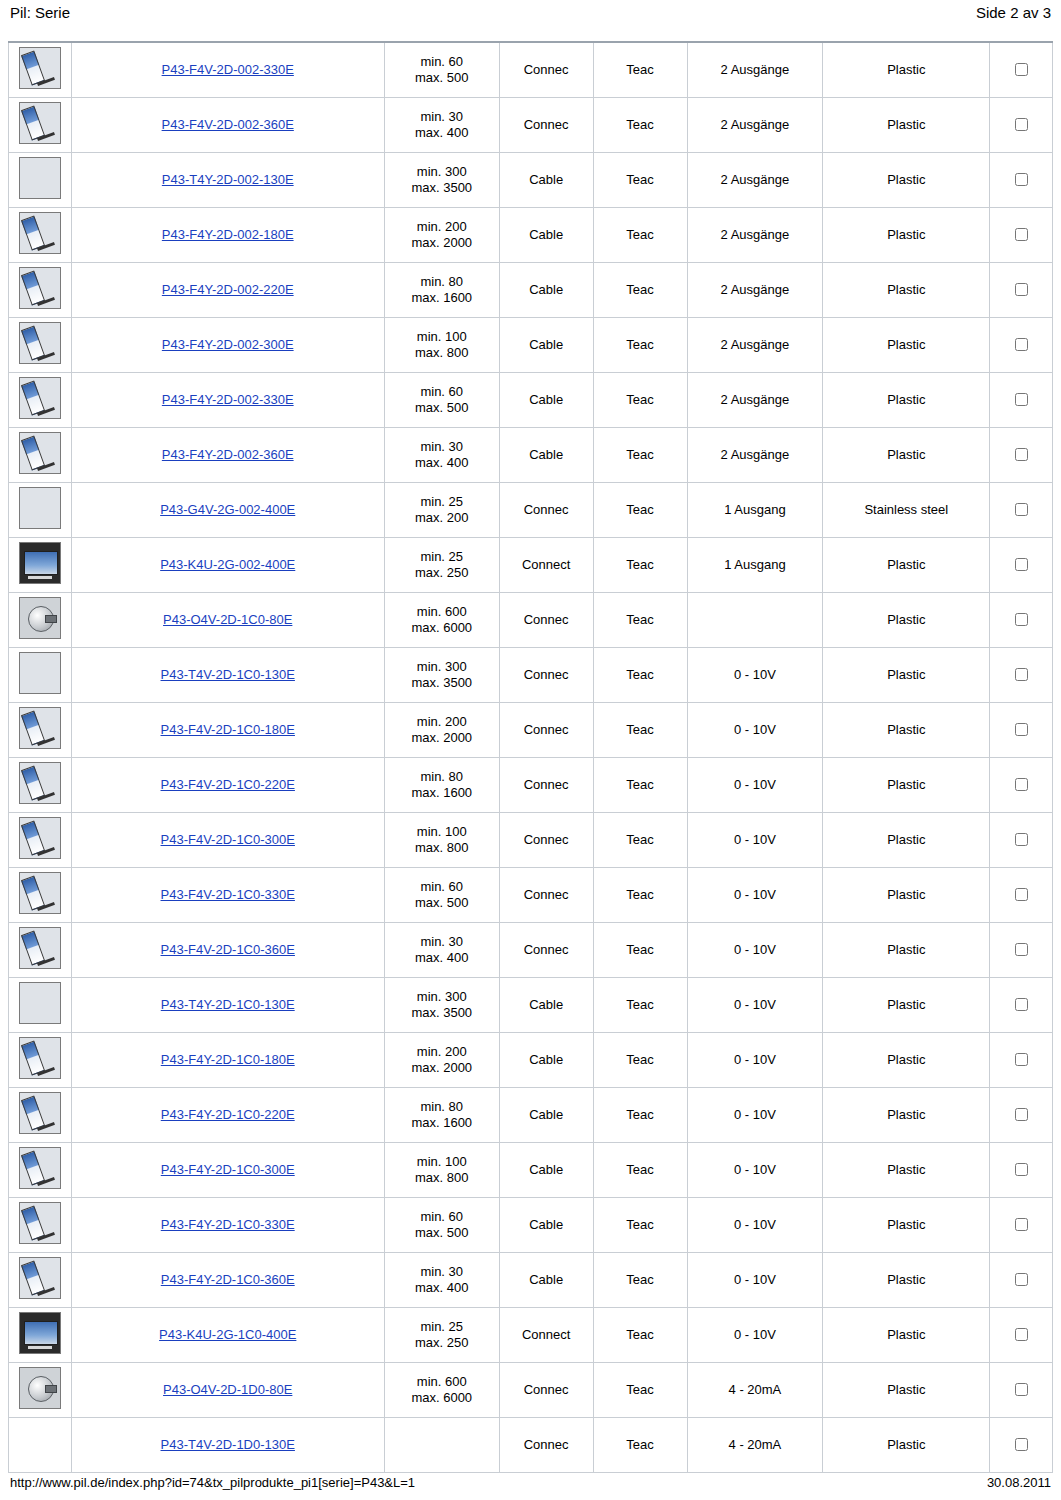Pil: Serie
Side 2 av 3
| | P43-F4V-2D-002-330E | min. 60 max. 500 | Connec | Teac | 2 Ausgänge | Plastic | |
| | P43-F4V-2D-002-360E | min. 30 max. 400 | Connec | Teac | 2 Ausgänge | Plastic | |
| | P43-T4Y-2D-002-130E | min. 300 max. 3500 | Cable | Teac | 2 Ausgänge | Plastic | |
| | P43-F4Y-2D-002-180E | min. 200 max. 2000 | Cable | Teac | 2 Ausgänge | Plastic | |
| | P43-F4Y-2D-002-220E | min. 80 max. 1600 | Cable | Teac | 2 Ausgänge | Plastic | |
| | P43-F4Y-2D-002-300E | min. 100 max. 800 | Cable | Teac | 2 Ausgänge | Plastic | |
| | P43-F4Y-2D-002-330E | min. 60 max. 500 | Cable | Teac | 2 Ausgänge | Plastic | |
| | P43-F4Y-2D-002-360E | min. 30 max. 400 | Cable | Teac | 2 Ausgänge | Plastic | |
| | P43-G4V-2G-002-400E | min. 25 max. 200 | Connec | Teac | 1 Ausgang | Stainless steel | |
| | P43-K4U-2G-002-400E | min. 25 max. 250 | Connect | Teac | 1 Ausgang | Plastic | |
| | P43-O4V-2D-1C0-80E | min. 600 max. 6000 | Connec | Teac | | Plastic | |
| | P43-T4V-2D-1C0-130E | min. 300 max. 3500 | Connec | Teac | 0 - 10V | Plastic | |
| | P43-F4V-2D-1C0-180E | min. 200 max. 2000 | Connec | Teac | 0 - 10V | Plastic | |
| | P43-F4V-2D-1C0-220E | min. 80 max. 1600 | Connec | Teac | 0 - 10V | Plastic | |
| | P43-F4V-2D-1C0-300E | min. 100 max. 800 | Connec | Teac | 0 - 10V | Plastic | |
| | P43-F4V-2D-1C0-330E | min. 60 max. 500 | Connec | Teac | 0 - 10V | Plastic | |
| | P43-F4V-2D-1C0-360E | min. 30 max. 400 | Connec | Teac | 0 - 10V | Plastic | |
| | P43-T4Y-2D-1C0-130E | min. 300 max. 3500 | Cable | Teac | 0 - 10V | Plastic | |
| | P43-F4Y-2D-1C0-180E | min. 200 max. 2000 | Cable | Teac | 0 - 10V | Plastic | |
| | P43-F4Y-2D-1C0-220E | min. 80 max. 1600 | Cable | Teac | 0 - 10V | Plastic | |
| | P43-F4Y-2D-1C0-300E | min. 100 max. 800 | Cable | Teac | 0 - 10V | Plastic | |
| | P43-F4Y-2D-1C0-330E | min. 60 max. 500 | Cable | Teac | 0 - 10V | Plastic | |
| | P43-F4Y-2D-1C0-360E | min. 30 max. 400 | Cable | Teac | 0 - 10V | Plastic | |
| | P43-K4U-2G-1C0-400E | min. 25 max. 250 | Connect | Teac | 0 - 10V | Plastic | |
| | P43-O4V-2D-1D0-80E | min. 600 max. 6000 | Connec | Teac | 4 - 20mA | Plastic | |
| | P43-T4V-2D-1D0-130E | | Connec | Teac | 4 - 20mA | Plastic | |
http://www.pil.de/index.php?id=74&tx_pilprodukte_pi1[serie]=P43&L=1
30.08.2011